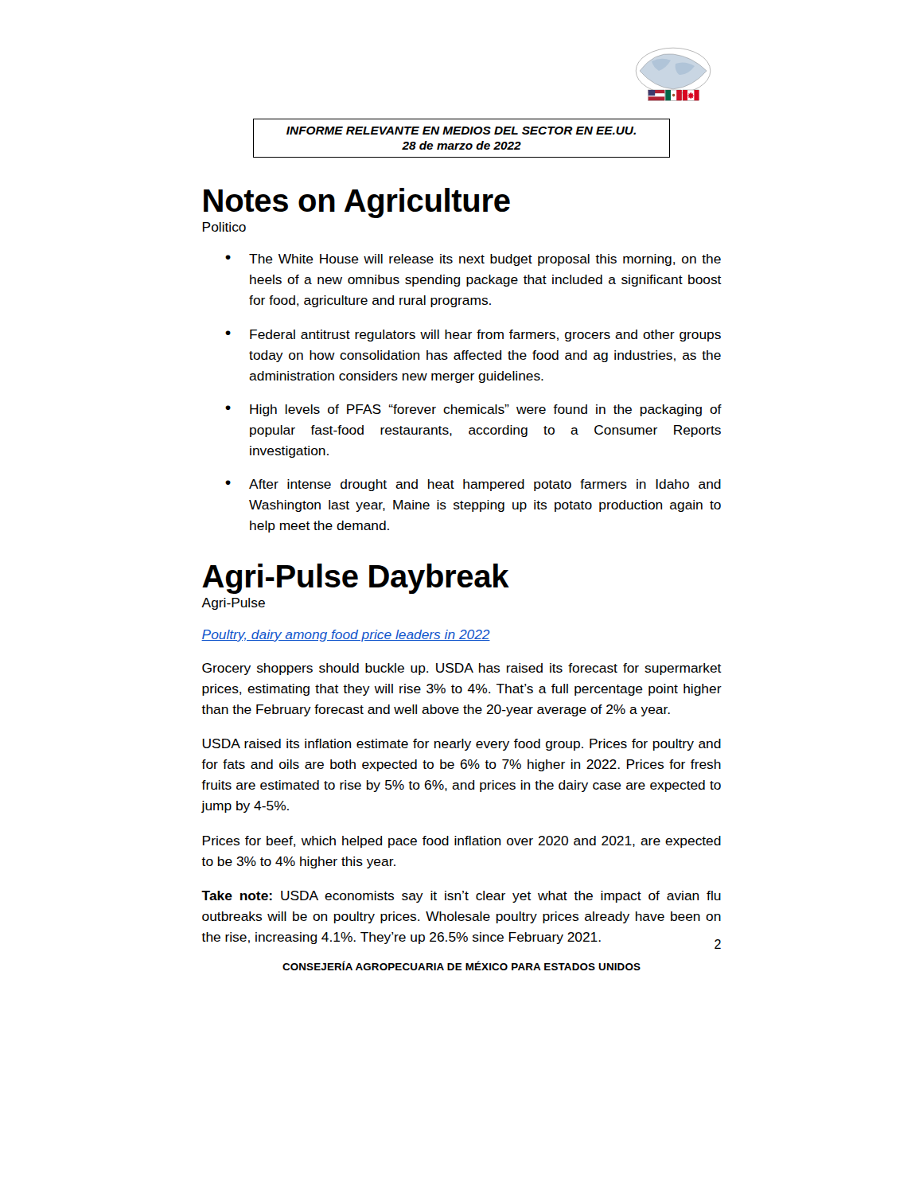INFORME RELEVANTE EN MEDIOS DEL SECTOR EN EE.UU.
28 de marzo de 2022
Notes on Agriculture
Politico
The White House will release its next budget proposal this morning, on the heels of a new omnibus spending package that included a significant boost for food, agriculture and rural programs.
Federal antitrust regulators will hear from farmers, grocers and other groups today on how consolidation has affected the food and ag industries, as the administration considers new merger guidelines.
High levels of PFAS “forever chemicals” were found in the packaging of popular fast-food restaurants, according to a Consumer Reports investigation.
After intense drought and heat hampered potato farmers in Idaho and Washington last year, Maine is stepping up its potato production again to help meet the demand.
Agri-Pulse Daybreak
Agri-Pulse
Poultry, dairy among food price leaders in 2022
Grocery shoppers should buckle up. USDA has raised its forecast for supermarket prices, estimating that they will rise 3% to 4%. That’s a full percentage point higher than the February forecast and well above the 20-year average of 2% a year.
USDA raised its inflation estimate for nearly every food group. Prices for poultry and for fats and oils are both expected to be 6% to 7% higher in 2022. Prices for fresh fruits are estimated to rise by 5% to 6%, and prices in the dairy case are expected to jump by 4-5%.
Prices for beef, which helped pace food inflation over 2020 and 2021, are expected to be 3% to 4% higher this year.
Take note: USDA economists say it isn’t clear yet what the impact of avian flu outbreaks will be on poultry prices. Wholesale poultry prices already have been on the rise, increasing 4.1%. They’re up 26.5% since February 2021.
2
CONSEJERÍA AGROPECUARIA DE MÉXICO PARA ESTADOS UNIDOS